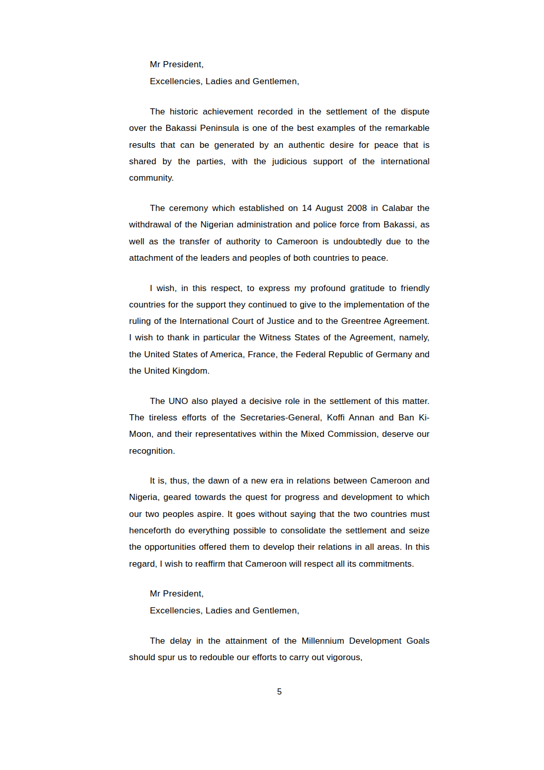Mr President,
Excellencies, Ladies and Gentlemen,
The historic achievement recorded in the settlement of the dispute over the Bakassi Peninsula is one of the best examples of the remarkable results that can be generated by an authentic desire for peace that is shared by the parties, with the judicious support of the international community.
The ceremony which established on 14 August 2008 in Calabar the withdrawal of the Nigerian administration and police force from Bakassi, as well as the transfer of authority to Cameroon is undoubtedly due to the attachment of the leaders and peoples of both countries to peace.
I wish, in this respect, to express my profound gratitude to friendly countries for the support they continued to give to the implementation of the ruling of the International Court of Justice and to the Greentree Agreement. I wish to thank in particular the Witness States of the Agreement, namely, the United States of America, France, the Federal Republic of Germany and the United Kingdom.
The UNO also played a decisive role in the settlement of this matter. The tireless efforts of the Secretaries-General, Koffi Annan and Ban Ki-Moon, and their representatives within the Mixed Commission, deserve our recognition.
It is, thus, the dawn of a new era in relations between Cameroon and Nigeria, geared towards the quest for progress and development to which our two peoples aspire. It goes without saying that the two countries must henceforth do everything possible to consolidate the settlement and seize the opportunities offered them to develop their relations in all areas. In this regard, I wish to reaffirm that Cameroon will respect all its commitments.
Mr President,
Excellencies, Ladies and Gentlemen,
The delay in the attainment of the Millennium Development Goals should spur us to redouble our efforts to carry out vigorous,
5